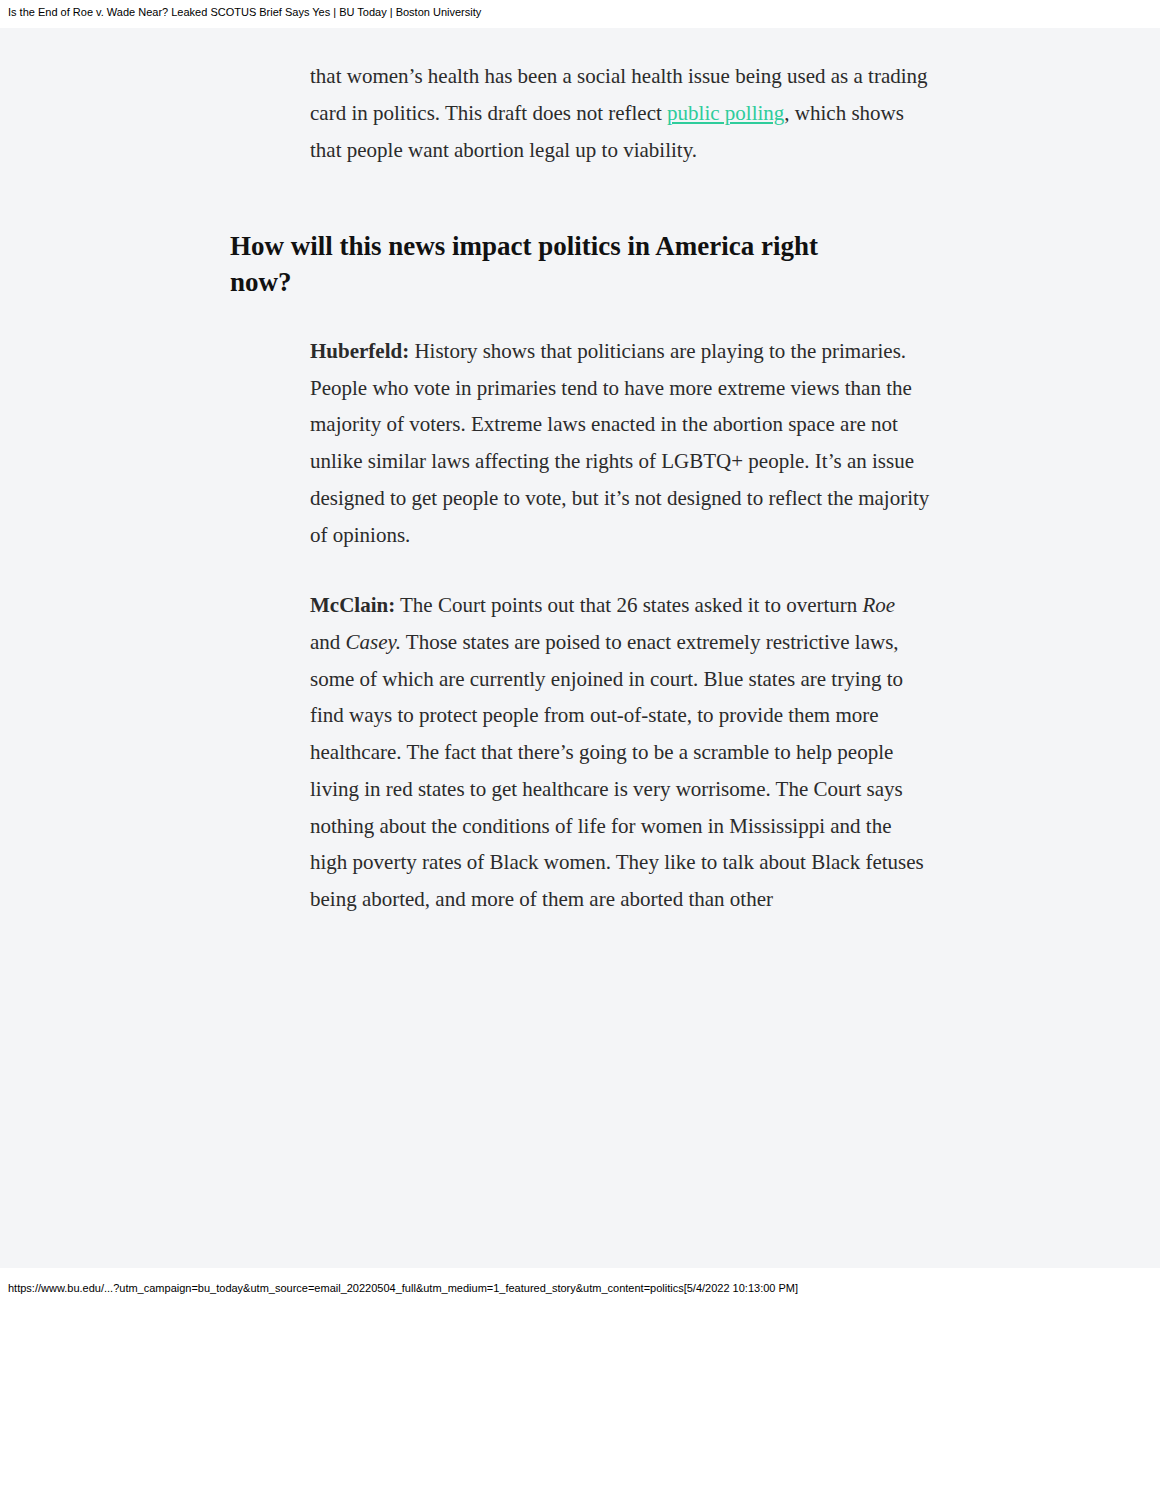Is the End of Roe v. Wade Near? Leaked SCOTUS Brief Says Yes | BU Today | Boston University
that women’s health has been a social health issue being used as a trading card in politics. This draft does not reflect public polling, which shows that people want abortion legal up to viability.
How will this news impact politics in America right now?
Huberfeld: History shows that politicians are playing to the primaries. People who vote in primaries tend to have more extreme views than the majority of voters. Extreme laws enacted in the abortion space are not unlike similar laws affecting the rights of LGBTQ+ people. It’s an issue designed to get people to vote, but it’s not designed to reflect the majority of opinions.
McClain: The Court points out that 26 states asked it to overturn Roe and Casey. Those states are poised to enact extremely restrictive laws, some of which are currently enjoined in court. Blue states are trying to find ways to protect people from out-of-state, to provide them more healthcare. The fact that there’s going to be a scramble to help people living in red states to get healthcare is very worrisome. The Court says nothing about the conditions of life for women in Mississippi and the high poverty rates of Black women. They like to talk about Black fetuses being aborted, and more of them are aborted than other
https://www.bu.edu/...?utm_campaign=bu_today&utm_source=email_20220504_full&utm_medium=1_featured_story&utm_content=politics[5/4/2022 10:13:00 PM]